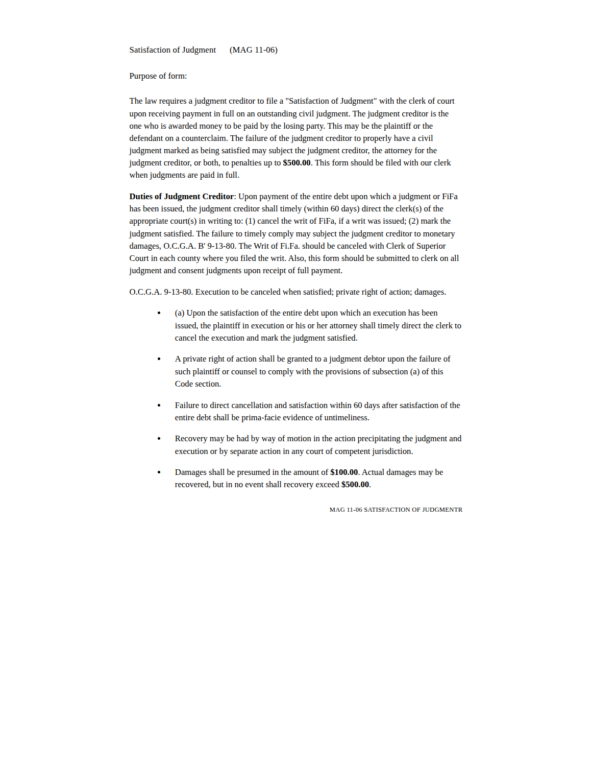Satisfaction of Judgment(MAG 11-06)
Purpose of form:
The law requires a judgment creditor to file a "Satisfaction of Judgment" with the clerk of court upon receiving payment in full on an outstanding civil judgment. The judgment creditor is the one who is awarded money to be paid by the losing party. This may be the plaintiff or the defendant on a counterclaim. The failure of the judgment creditor to properly have a civil judgment marked as being satisfied may subject the judgment creditor, the attorney for the judgment creditor, or both, to penalties up to $500.00. This form should be filed with our clerk when judgments are paid in full.
Duties of Judgment Creditor: Upon payment of the entire debt upon which a judgment or FiFa has been issued, the judgment creditor shall timely (within 60 days) direct the clerk(s) of the appropriate court(s) in writing to: (1) cancel the writ of FiFa, if a writ was issued; (2) mark the judgment satisfied. The failure to timely comply may subject the judgment creditor to monetary damages, O.C.G.A. B' 9-13-80. The Writ of Fi.Fa. should be canceled with Clerk of Superior Court in each county where you filed the writ. Also, this form should be submitted to clerk on all judgment and consent judgments upon receipt of full payment.
O.C.G.A. 9-13-80. Execution to be canceled when satisfied; private right of action; damages.
(a) Upon the satisfaction of the entire debt upon which an execution has been issued, the plaintiff in execution or his or her attorney shall timely direct the clerk to cancel the execution and mark the judgment satisfied.
A private right of action shall be granted to a judgment debtor upon the failure of such plaintiff or counsel to comply with the provisions of subsection (a) of this Code section.
Failure to direct cancellation and satisfaction within 60 days after satisfaction of the entire debt shall be prima-facie evidence of untimeliness.
Recovery may be had by way of motion in the action precipitating the judgment and execution or by separate action in any court of competent jurisdiction.
Damages shall be presumed in the amount of $100.00. Actual damages may be recovered, but in no event shall recovery exceed $500.00.
MAG 11-06 SATISFACTION OF JUDGMENTR